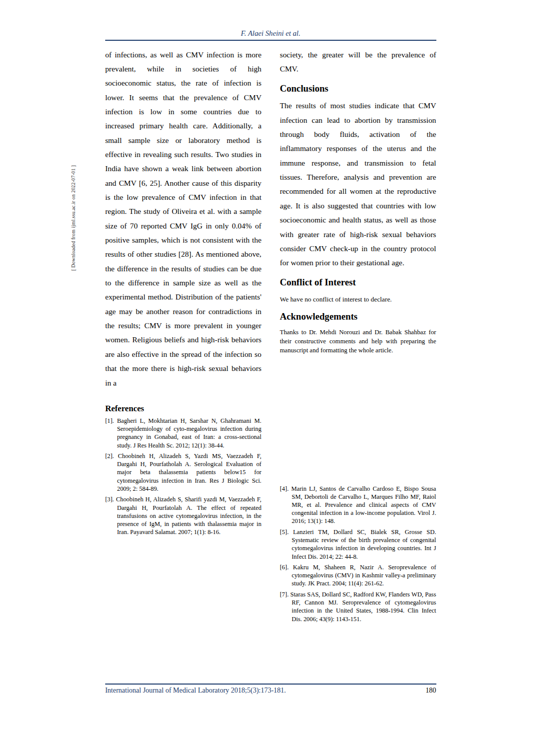[ Downloaded from ijml.ssu.ac.ir on 2022-07-01 ]
F. Alaei Sheini et al.
of infections, as well as CMV infection is more prevalent, while in societies of high socioeconomic status, the rate of infection is lower. It seems that the prevalence of CMV infection is low in some countries due to increased primary health care. Additionally, a small sample size or laboratory method is effective in revealing such results. Two studies in India have shown a weak link between abortion and CMV [6, 25]. Another cause of this disparity is the low prevalence of CMV infection in that region. The study of Oliveira et al. with a sample size of 70 reported CMV IgG in only 0.04% of positive samples, which is not consistent with the results of other studies [28]. As mentioned above, the difference in the results of studies can be due to the difference in sample size as well as the experimental method. Distribution of the patients' age may be another reason for contradictions in the results; CMV is more prevalent in younger women. Religious beliefs and high-risk behaviors are also effective in the spread of the infection so that the more there is high-risk sexual behaviors in a
References
[1]. Bagheri L, Mokhtarian H, Sarshar N, Ghahramani M. Seroepidemiology of cyto-megalovirus infection during pregnancy in Gonabad, east of Iran: a cross-sectional study. J Res Health Sc. 2012; 12(1): 38-44.
[2]. Choobineh H, Alizadeh S, Yazdi MS, Vaezzadeh F, Dargahi H, Pourfatholah A. Serological Evaluation of major beta thalassemia patients below15 for cytomegalovirus infection in Iran. Res J Biologic Sci. 2009; 2: 584-89.
[3]. Choobineh H, Alizadeh S, Sharifi yazdi M, Vaezzadeh F, Dargahi H, Pourfatolah A. The effect of repeated transfusions on active cytomegalovirus infection, in the presence of IgM, in patients with thalassemia major in Iran. Payavard Salamat. 2007; 1(1): 8-16.
society, the greater will be the prevalence of CMV.
Conclusions
The results of most studies indicate that CMV infection can lead to abortion by transmission through body fluids, activation of the inflammatory responses of the uterus and the immune response, and transmission to fetal tissues. Therefore, analysis and prevention are recommended for all women at the reproductive age. It is also suggested that countries with low socioeconomic and health status, as well as those with greater rate of high-risk sexual behaviors consider CMV check-up in the country protocol for women prior to their gestational age.
Conflict of Interest
We have no conflict of interest to declare.
Acknowledgements
Thanks to Dr. Mehdi Norouzi and Dr. Babak Shahbaz for their constructive comments and help with preparing the manuscript and formatting the whole article.
[4]. Marin LJ, Santos de Carvalho Cardoso E, Bispo Sousa SM, Debortoli de Carvalho L, Marques Filho MF, Raiol MR, et al. Prevalence and clinical aspects of CMV congenital infection in a low-income population. Virol J. 2016; 13(1): 148.
[5]. Lanzieri TM, Dollard SC, Bialek SR, Grosse SD. Systematic review of the birth prevalence of congenital cytomegalovirus infection in developing countries. Int J Infect Dis. 2014; 22: 44-8.
[6]. Kakru M, Shaheen R, Nazir A. Seroprevalence of cytomegalovirus (CMV) in Kashmir valley-a preliminary study. JK Pract. 2004; 11(4): 261-62.
[7]. Staras SAS, Dollard SC, Radford KW, Flanders WD, Pass RF, Cannon MJ. Seroprevalence of cytomegalovirus infection in the United States, 1988-1994. Clin Infect Dis. 2006; 43(9): 1143-151.
International Journal of Medical Laboratory 2018;5(3):173-181. 180